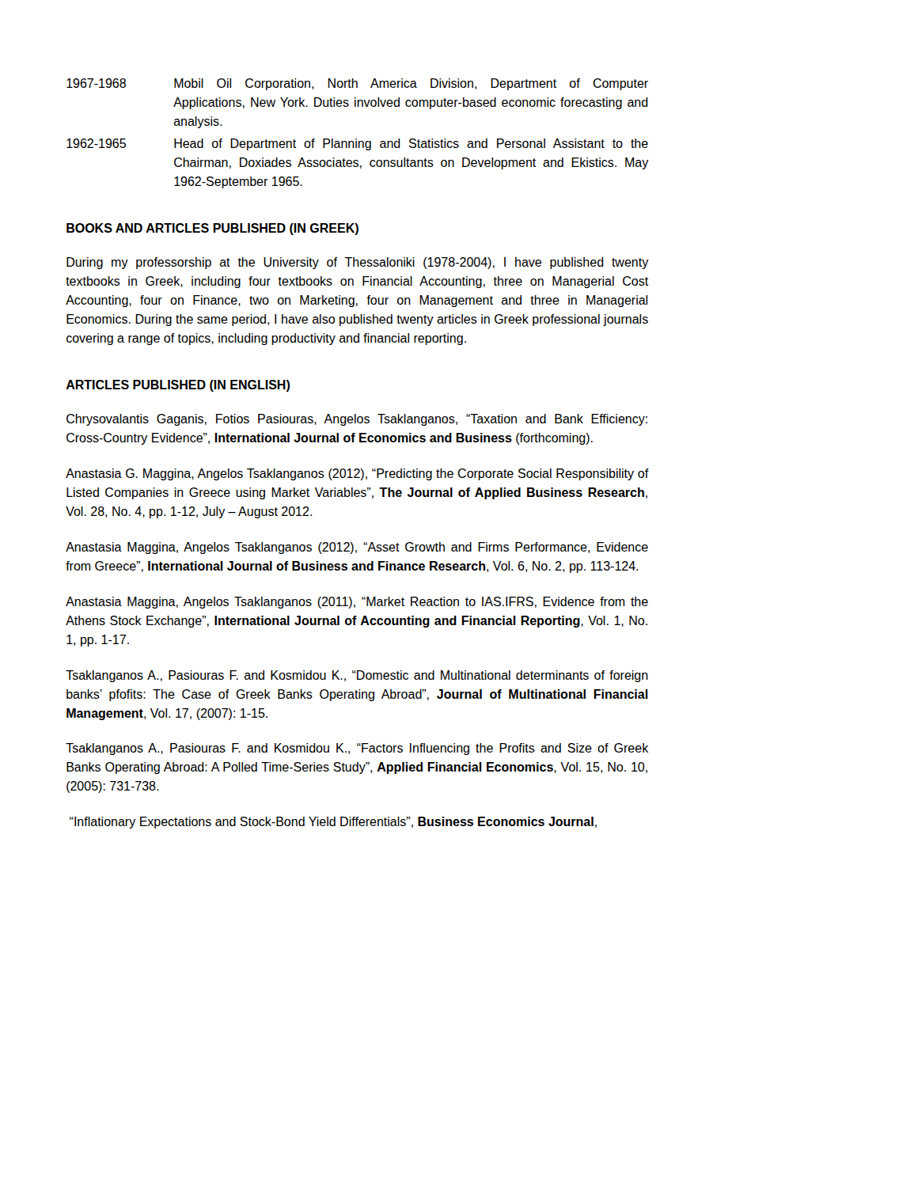1967-1968
Mobil Oil Corporation, North America Division, Department of Computer Applications, New York. Duties involved computer-based economic forecasting and analysis.
1962-1965
Head of Department of Planning and Statistics and Personal Assistant to the Chairman, Doxiades Associates, consultants on Development and Ekistics. May 1962-September 1965.
Books and Articles Published (in Greek)
During my professorship at the University of Thessaloniki (1978-2004), I have published twenty textbooks in Greek, including four textbooks on Financial Accounting, three on Managerial Cost Accounting, four on Finance, two on Marketing, four on Management and three in Managerial Economics. During the same period, I have also published twenty articles in Greek professional journals covering a range of topics, including productivity and financial reporting.
Articles Published (in English)
Chrysovalantis Gaganis, Fotios Pasiouras, Angelos Tsaklanganos, “Taxation and Bank Efficiency: Cross-Country Evidence”, International Journal of Economics and Business (forthcoming).
Anastasia G. Maggina, Angelos Tsaklanganos (2012), “Predicting the Corporate Social Responsibility of Listed Companies in Greece using Market Variables”, The Journal of Applied Business Research, Vol. 28, No. 4, pp. 1-12, July – August 2012.
Anastasia Maggina, Angelos Tsaklanganos (2012), “Asset Growth and Firms Performance, Evidence from Greece”, International Journal of Business and Finance Research, Vol. 6, No. 2, pp. 113-124.
Anastasia Maggina, Angelos Tsaklanganos (2011), “Market Reaction to IAS.IFRS, Evidence from the Athens Stock Exchange”, International Journal of Accounting and Financial Reporting, Vol. 1, No. 1, pp. 1-17.
Tsaklanganos A., Pasiouras F. and Kosmidou K., “Domestic and Multinational determinants of foreign banks’ pfofits: The Case of Greek Banks Operating Abroad”, Journal of Multinational Financial Management, Vol. 17, (2007): 1-15.
Tsaklanganos A., Pasiouras F. and Kosmidou K., “Factors Influencing the Profits and Size of Greek Banks Operating Abroad: A Polled Time-Series Study”, Applied Financial Economics, Vol. 15, No. 10, (2005): 731-738.
“Inflationary Expectations and Stock-Bond Yield Differentials”, Business Economics Journal,